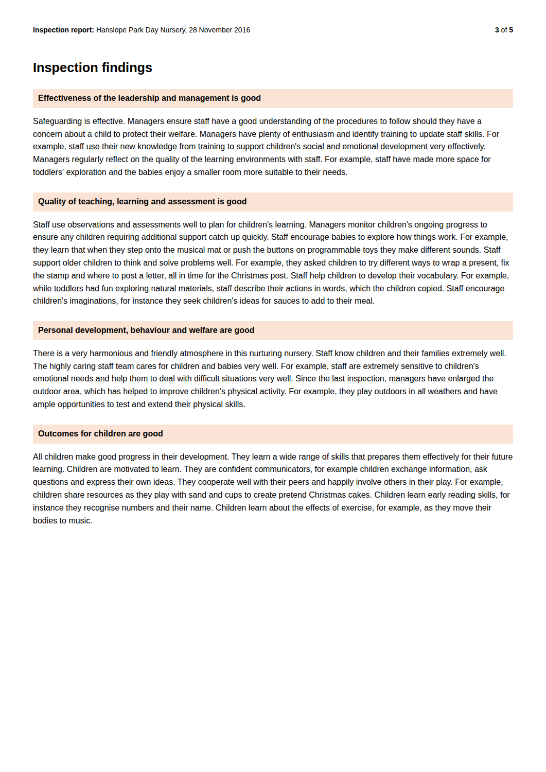Inspection report: Hanslope Park Day Nursery, 28 November 2016
3 of 5
Inspection findings
Effectiveness of the leadership and management is good
Safeguarding is effective. Managers ensure staff have a good understanding of the procedures to follow should they have a concern about a child to protect their welfare. Managers have plenty of enthusiasm and identify training to update staff skills. For example, staff use their new knowledge from training to support children's social and emotional development very effectively. Managers regularly reflect on the quality of the learning environments with staff. For example, staff have made more space for toddlers' exploration and the babies enjoy a smaller room more suitable to their needs.
Quality of teaching, learning and assessment is good
Staff use observations and assessments well to plan for children's learning. Managers monitor children's ongoing progress to ensure any children requiring additional support catch up quickly. Staff encourage babies to explore how things work. For example, they learn that when they step onto the musical mat or push the buttons on programmable toys they make different sounds. Staff support older children to think and solve problems well. For example, they asked children to try different ways to wrap a present, fix the stamp and where to post a letter, all in time for the Christmas post. Staff help children to develop their vocabulary. For example, while toddlers had fun exploring natural materials, staff describe their actions in words, which the children copied. Staff encourage children's imaginations, for instance they seek children's ideas for sauces to add to their meal.
Personal development, behaviour and welfare are good
There is a very harmonious and friendly atmosphere in this nurturing nursery. Staff know children and their families extremely well. The highly caring staff team cares for children and babies very well. For example, staff are extremely sensitive to children's emotional needs and help them to deal with difficult situations very well. Since the last inspection, managers have enlarged the outdoor area, which has helped to improve children's physical activity. For example, they play outdoors in all weathers and have ample opportunities to test and extend their physical skills.
Outcomes for children are good
All children make good progress in their development. They learn a wide range of skills that prepares them effectively for their future learning. Children are motivated to learn. They are confident communicators, for example children exchange information, ask questions and express their own ideas. They cooperate well with their peers and happily involve others in their play. For example, children share resources as they play with sand and cups to create pretend Christmas cakes. Children learn early reading skills, for instance they recognise numbers and their name. Children learn about the effects of exercise, for example, as they move their bodies to music.